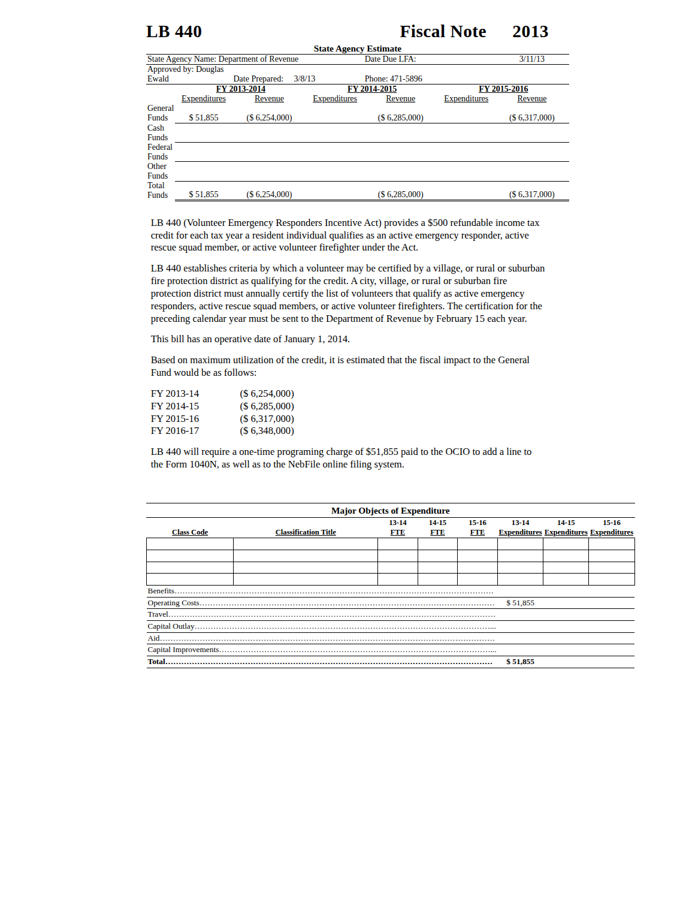LB 440
Fiscal Note 2013
| State Agency Estimate |
| State Agency Name: Department of Revenue | Date Due LFA: | 3/11/13 |
| Approved by: Douglas Ewald | Date Prepared: 3/8/13 | Phone: 471-5896 |
| | FY 2013-2014 | FY 2014-2015 | FY 2015-2016 |
| | Expenditures | Revenue | Expenditures | Revenue | Expenditures | Revenue |
| General Funds | $ 51,855 | ($ 6,254,000) | | ($ 6,285,000) | | ($ 6,317,000) |
| Cash Funds | | | | | | |
| Federal Funds | | | | | | |
| Other Funds | | | | | | |
| Total Funds | $ 51,855 | ($ 6,254,000) | | ($ 6,285,000) | | ($ 6,317,000) |
LB 440 (Volunteer Emergency Responders Incentive Act) provides a $500 refundable income tax credit for each tax year a resident individual qualifies as an active emergency responder, active rescue squad member, or active volunteer firefighter under the Act.
LB 440 establishes criteria by which a volunteer may be certified by a village, or rural or suburban fire protection district as qualifying for the credit. A city, village, or rural or suburban fire protection district must annually certify the list of volunteers that qualify as active emergency responders, active rescue squad members, or active volunteer firefighters. The certification for the preceding calendar year must be sent to the Department of Revenue by February 15 each year.
This bill has an operative date of January 1, 2014.
Based on maximum utilization of the credit, it is estimated that the fiscal impact to the General Fund would be as follows:
FY 2013-14($ 6,254,000)
FY 2014-15($ 6,285,000)
FY 2015-16($ 6,317,000)
FY 2016-17($ 6,348,000)
LB 440 will require a one-time programing charge of $51,855 paid to the OCIO to add a line to the Form 1040N, as well as to the NebFile online filing system.
Major Objects of Expenditure
| Class Code | Classification Title | 13-14 FTE | 14-15 FTE | 15-16 FTE | 13-14 Expenditures | 14-15 Expenditures | 15-16 Expenditures |
| --- | --- | --- | --- | --- | --- | --- | --- |
| Benefits………………………………………………………………………………………………………… | | | |
| Operating Costs………………………………………………………………………………………………… | $ 51,855 | | |
| Travel…………………………………………………………………………………………………………… | | | |
| Capital Outlay…………………………………………………………………………………………………... | | | |
| Aid……………………………………………………………………………………………………………… | | | |
| Capital Improvements…………………………………………………………………………………………... | | | |
| Total…………………………………………………………………………………………………………… | $ 51,855 | | |